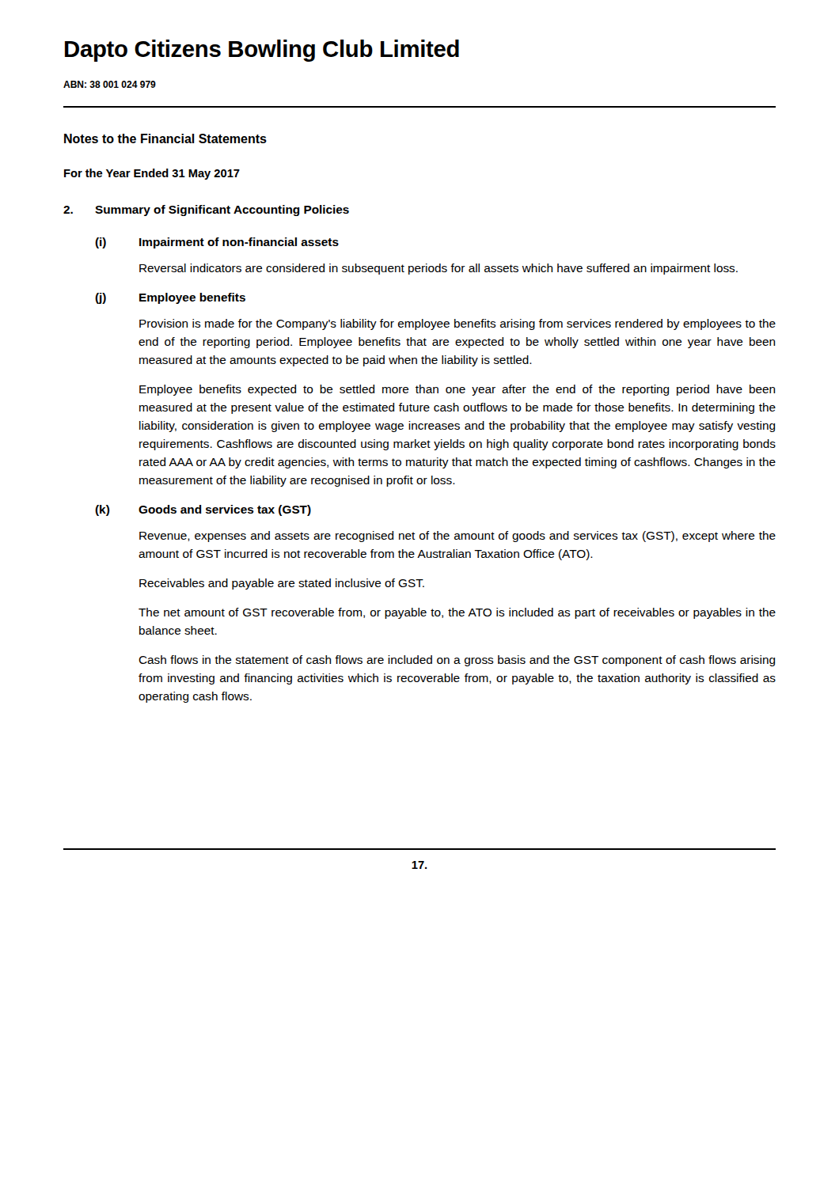Dapto Citizens Bowling Club Limited
ABN: 38 001 024 979
Notes to the Financial Statements
For the Year Ended 31 May 2017
2.
Summary of Significant Accounting Policies
(i)
Impairment of non-financial assets
Reversal indicators are considered in subsequent periods for all assets which have suffered an impairment loss.
(j)
Employee benefits
Provision is made for the Company's liability for employee benefits arising from services rendered by employees to the end of the reporting period. Employee benefits that are expected to be wholly settled within one year have been measured at the amounts expected to be paid when the liability is settled.
Employee benefits expected to be settled more than one year after the end of the reporting period have been measured at the present value of the estimated future cash outflows to be made for those benefits. In determining the liability, consideration is given to employee wage increases and the probability that the employee may satisfy vesting requirements. Cashflows are discounted using market yields on high quality corporate bond rates incorporating bonds rated AAA or AA by credit agencies, with terms to maturity that match the expected timing of cashflows. Changes in the measurement of the liability are recognised in profit or loss.
(k)
Goods and services tax (GST)
Revenue, expenses and assets are recognised net of the amount of goods and services tax (GST), except where the amount of GST incurred is not recoverable from the Australian Taxation Office (ATO).
Receivables and payable are stated inclusive of GST.
The net amount of GST recoverable from, or payable to, the ATO is included as part of receivables or payables in the balance sheet.
Cash flows in the statement of cash flows are included on a gross basis and the GST component of cash flows arising from investing and financing activities which is recoverable from, or payable to, the taxation authority is classified as operating cash flows.
17.